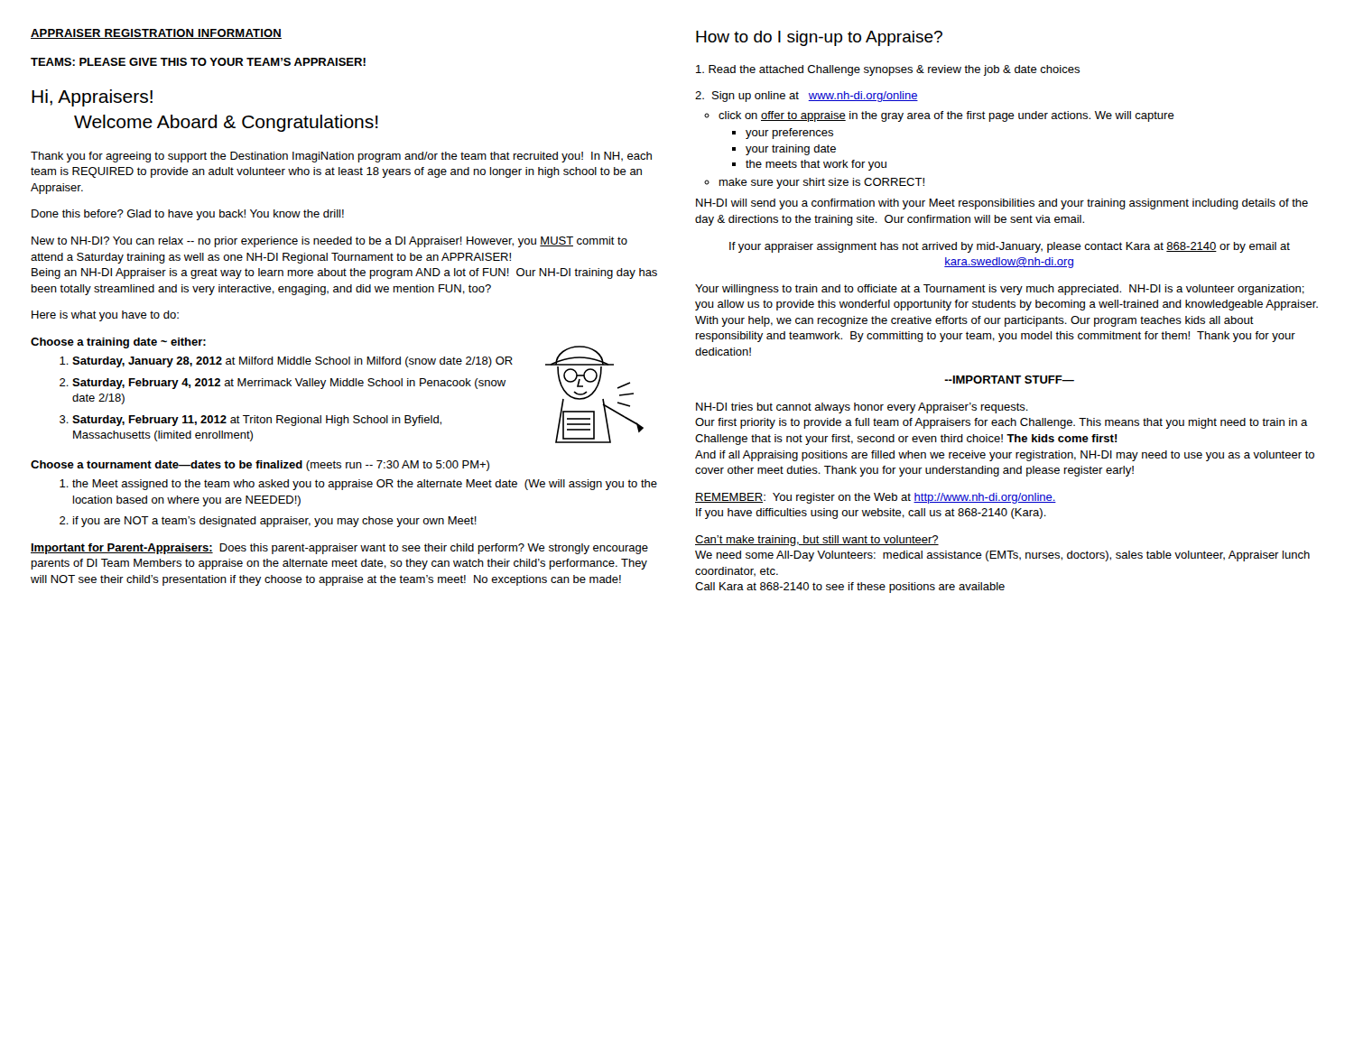APPRAISER REGISTRATION INFORMATION
TEAMS: PLEASE GIVE THIS TO YOUR TEAM’S APPRAISER!
Hi, Appraisers!
Welcome Aboard & Congratulations!
Thank you for agreeing to support the Destination ImagiNation program and/or the team that recruited you! In NH, each team is REQUIRED to provide an adult volunteer who is at least 18 years of age and no longer in high school to be an Appraiser.
Done this before? Glad to have you back! You know the drill!
New to NH-DI? You can relax -- no prior experience is needed to be a DI Appraiser! However, you MUST commit to attend a Saturday training as well as one NH-DI Regional Tournament to be an APPRAISER!
Being an NH-DI Appraiser is a great way to learn more about the program AND a lot of FUN! Our NH-DI training day has been totally streamlined and is very interactive, engaging, and did we mention FUN, too?
Here is what you have to do:
Choose a training date ~ either:
Saturday, January 28, 2012 at Milford Middle School in Milford (snow date 2/18) OR
Saturday, February 4, 2012 at Merrimack Valley Middle School in Penacook (snow date 2/18)
Saturday, February 11, 2012 at Triton Regional High School in Byfield, Massachusetts (limited enrollment)
Choose a tournament date—dates to be finalized (meets run -- 7:30 AM to 5:00 PM+)
the Meet assigned to the team who asked you to appraise OR the alternate Meet date (We will assign you to the location based on where you are NEEDED!)
if you are NOT a team’s designated appraiser, you may chose your own Meet!
Important for Parent-Appraisers: Does this parent-appraiser want to see their child perform? We strongly encourage parents of DI Team Members to appraise on the alternate meet date, so they can watch their child’s performance. They will NOT see their child’s presentation if they choose to appraise at the team’s meet! No exceptions can be made!
How to do I sign-up to Appraise?
1. Read the attached Challenge synopses & review the job & date choices
2. Sign up online at www.nh-di.org/online
click on offer to appraise in the gray area of the first page under actions. We will capture
your preferences
your training date
the meets that work for you
make sure your shirt size is CORRECT!
NH-DI will send you a confirmation with your Meet responsibilities and your training assignment including details of the day & directions to the training site. Our confirmation will be sent via email.
If your appraiser assignment has not arrived by mid-January, please contact Kara at 868-2140 or by email at kara.swedlow@nh-di.org
Your willingness to train and to officiate at a Tournament is very much appreciated. NH-DI is a volunteer organization; you allow us to provide this wonderful opportunity for students by becoming a well-trained and knowledgeable Appraiser. With your help, we can recognize the creative efforts of our participants. Our program teaches kids all about responsibility and teamwork. By committing to your team, you model this commitment for them! Thank you for your dedication!
--IMPORTANT STUFF—
NH-DI tries but cannot always honor every Appraiser’s requests.
Our first priority is to provide a full team of Appraisers for each Challenge. This means that you might need to train in a Challenge that is not your first, second or even third choice! The kids come first!
And if all Appraising positions are filled when we receive your registration, NH-DI may need to use you as a volunteer to cover other meet duties. Thank you for your understanding and please register early!
REMEMBER: You register on the Web at http://www.nh-di.org/online.
If you have difficulties using our website, call us at 868-2140 (Kara).
Can’t make training, but still want to volunteer?
We need some All-Day Volunteers: medical assistance (EMTs, nurses, doctors), sales table volunteer, Appraiser lunch coordinator, etc.
Call Kara at 868-2140 to see if these positions are available